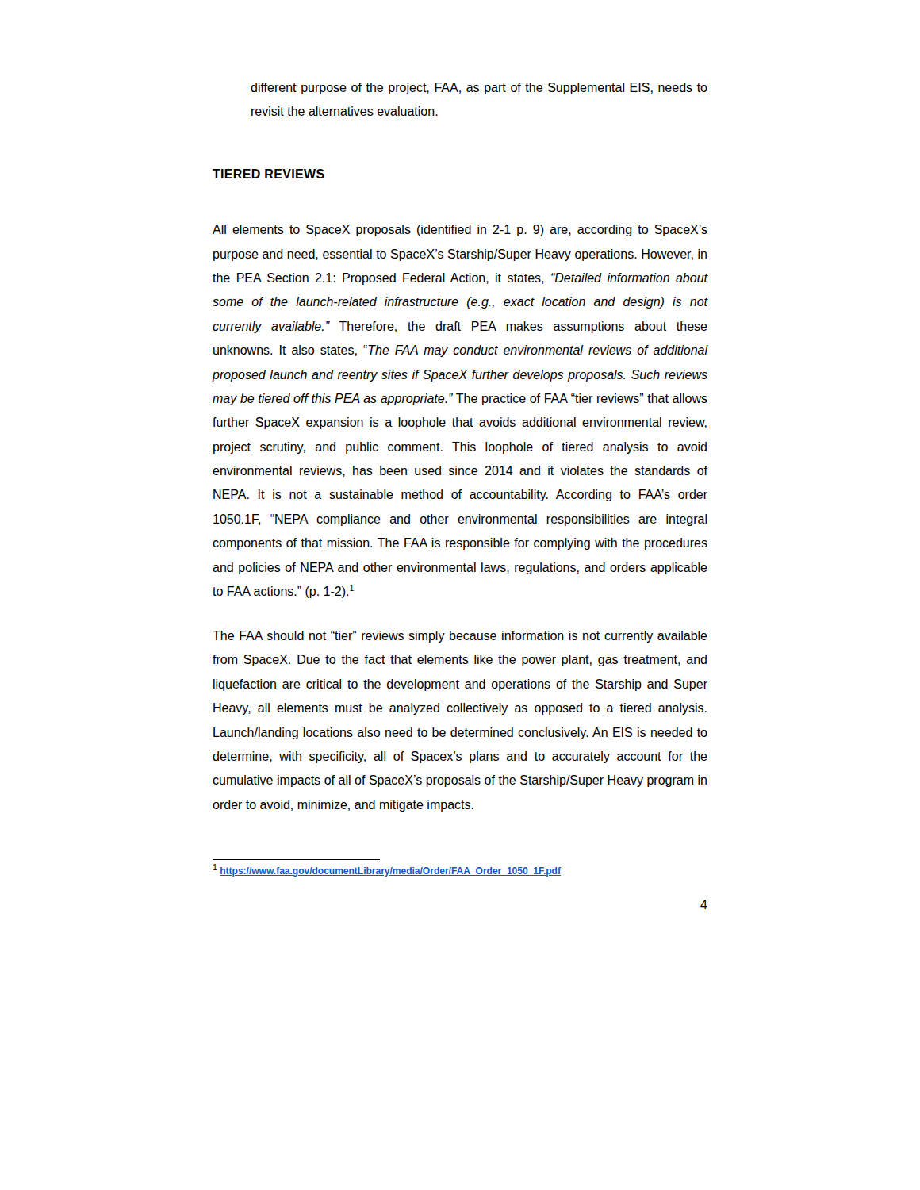different purpose of the project, FAA, as part of the Supplemental EIS, needs to revisit the alternatives evaluation.
Tiered Reviews
All elements to SpaceX proposals (identified in 2-1 p. 9) are, according to SpaceX’s purpose and need, essential to SpaceX’s Starship/Super Heavy operations. However, in the PEA Section 2.1: Proposed Federal Action, it states, “Detailed information about some of the launch-related infrastructure (e.g., exact location and design) is not currently available.” Therefore, the draft PEA makes assumptions about these unknowns. It also states, “The FAA may conduct environmental reviews of additional proposed launch and reentry sites if SpaceX further develops proposals. Such reviews may be tiered off this PEA as appropriate.” The practice of FAA “tier reviews” that allows further SpaceX expansion is a loophole that avoids additional environmental review, project scrutiny, and public comment. This loophole of tiered analysis to avoid environmental reviews, has been used since 2014 and it violates the standards of NEPA. It is not a sustainable method of accountability. According to FAA’s order 1050.1F, “NEPA compliance and other environmental responsibilities are integral components of that mission. The FAA is responsible for complying with the procedures and policies of NEPA and other environmental laws, regulations, and orders applicable to FAA actions.” (p. 1-2).1
The FAA should not “tier” reviews simply because information is not currently available from SpaceX. Due to the fact that elements like the power plant, gas treatment, and liquefaction are critical to the development and operations of the Starship and Super Heavy, all elements must be analyzed collectively as opposed to a tiered analysis. Launch/landing locations also need to be determined conclusively. An EIS is needed to determine, with specificity, all of Spacex’s plans and to accurately account for the cumulative impacts of all of SpaceX’s proposals of the Starship/Super Heavy program in order to avoid, minimize, and mitigate impacts.
1 https://www.faa.gov/documentLibrary/media/Order/FAA_Order_1050_1F.pdf
4